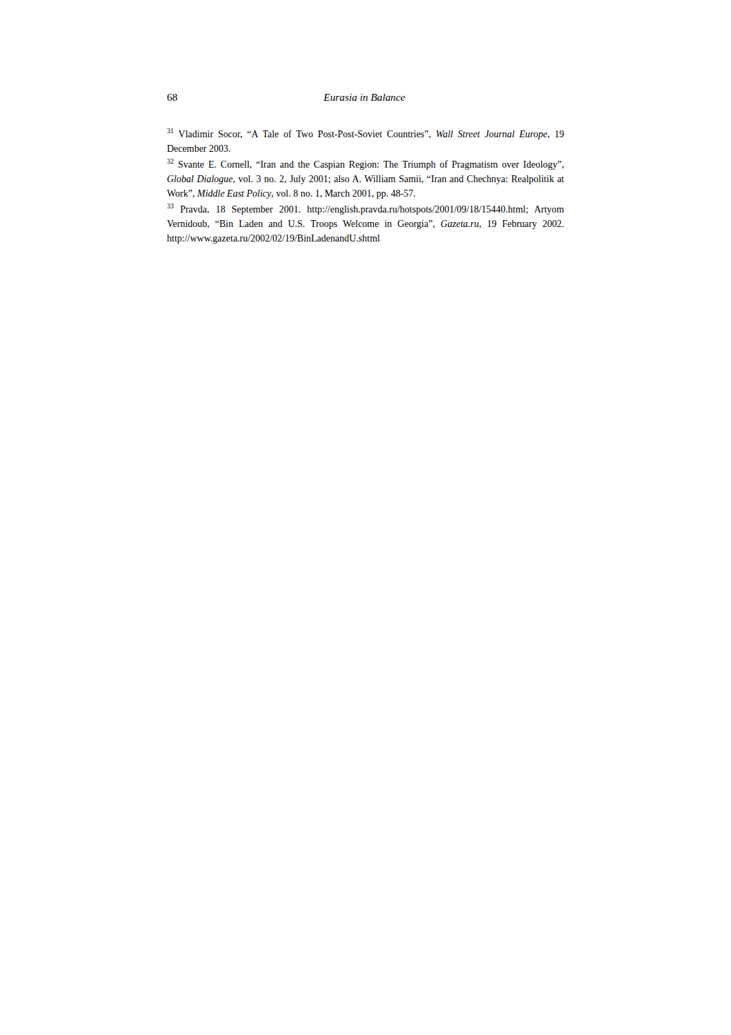68 Eurasia in Balance
31 Vladimir Socor, “A Tale of Two Post-Post-Soviet Countries”, Wall Street Journal Europe, 19 December 2003.
32 Svante E. Cornell, “Iran and the Caspian Region: The Triumph of Pragmatism over Ideology”, Global Dialogue, vol. 3 no. 2, July 2001; also A. William Samii, “Iran and Chechnya: Realpolitik at Work”, Middle East Policy, vol. 8 no. 1, March 2001, pp. 48-57.
33 Pravda, 18 September 2001. http://english.pravda.ru/hotspots/2001/09/18/15440.html; Artyom Vernidoub, “Bin Laden and U.S. Troops Welcome in Georgia”, Gazeta.ru, 19 February 2002. http://www.gazeta.ru/2002/02/19/BinLadenandU.shtml